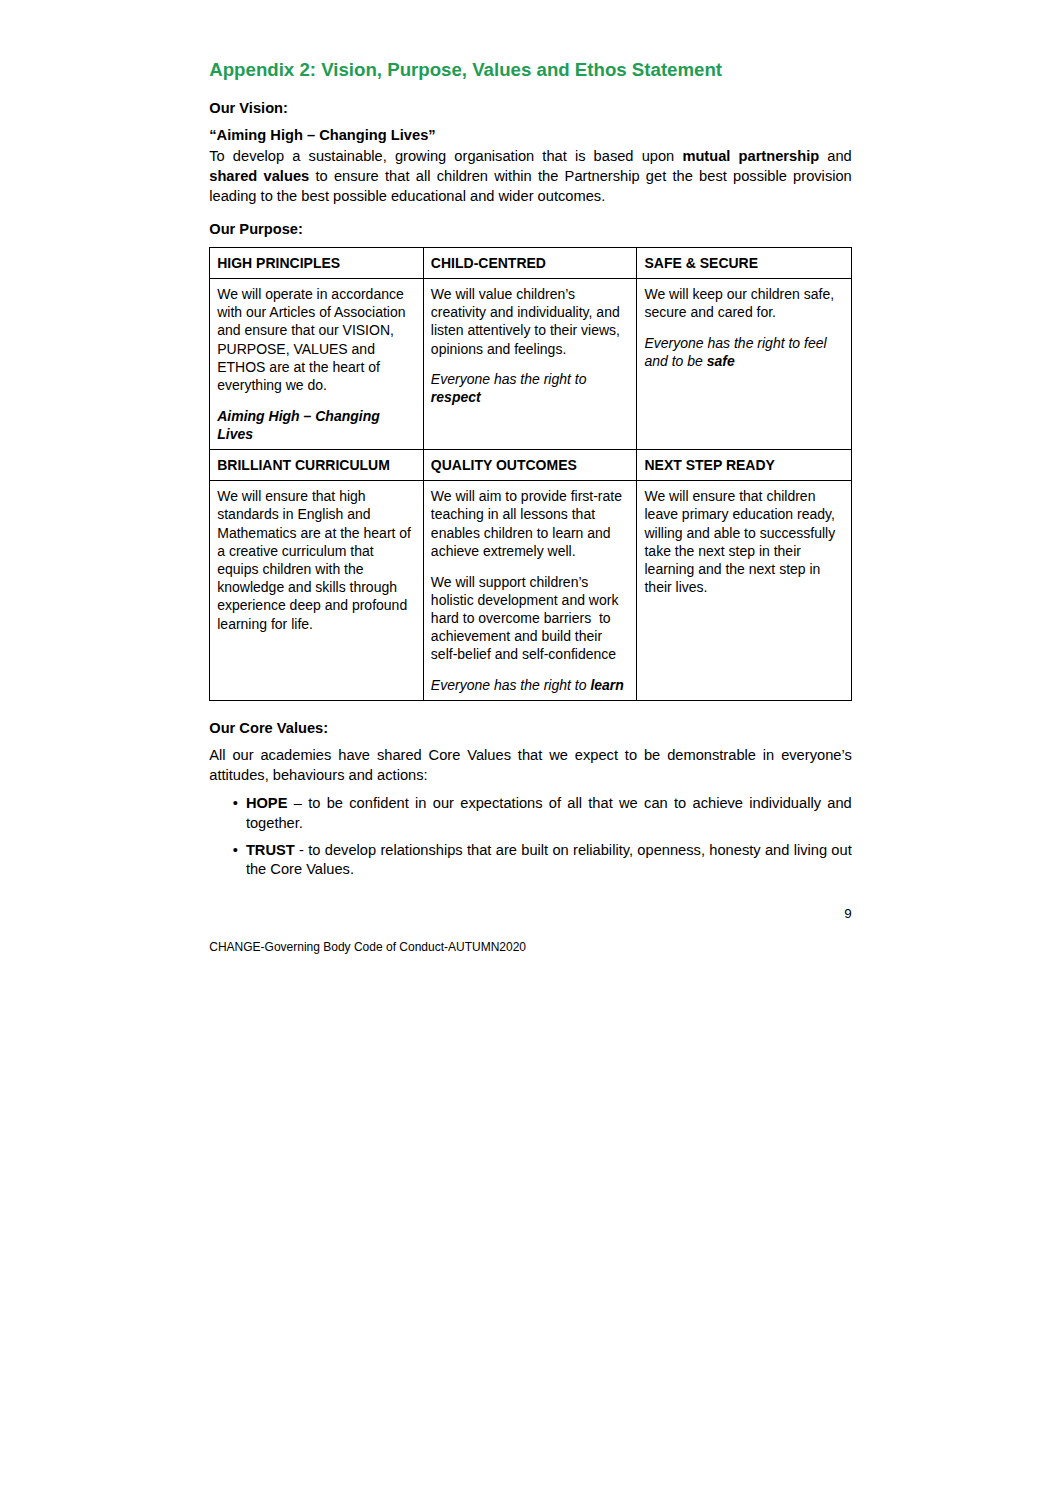Appendix 2: Vision, Purpose, Values and Ethos Statement
Our Vision:
“Aiming High – Changing Lives”
To develop a sustainable, growing organisation that is based upon mutual partnership and shared values to ensure that all children within the Partnership get the best possible provision leading to the best possible educational and wider outcomes.
Our Purpose:
| HIGH PRINCIPLES | CHILD-CENTRED | SAFE & SECURE |
| --- | --- | --- |
| We will operate in accordance with our Articles of Association and ensure that our VISION, PURPOSE, VALUES and ETHOS are at the heart of everything we do. Aiming High – Changing Lives | We will value children’s creativity and individuality, and listen attentively to their views, opinions and feelings. Everyone has the right to respect | We will keep our children safe, secure and cared for. Everyone has the right to feel and to be safe |
| BRILLIANT CURRICULUM | QUALITY OUTCOMES | NEXT STEP READY |
| We will ensure that high standards in English and Mathematics are at the heart of a creative curriculum that equips children with the knowledge and skills through experience deep and profound learning for life. | We will aim to provide first-rate teaching in all lessons that enables children to learn and achieve extremely well. We will support children’s holistic development and work hard to overcome barriers to achievement and build their self-belief and self-confidence Everyone has the right to learn | We will ensure that children leave primary education ready, willing and able to successfully take the next step in their learning and the next step in their lives. |
Our Core Values:
All our academies have shared Core Values that we expect to be demonstrable in everyone’s attitudes, behaviours and actions:
HOPE – to be confident in our expectations of all that we can to achieve individually and together.
TRUST - to develop relationships that are built on reliability, openness, honesty and living out the Core Values.
9
CHANGE-Governing Body Code of Conduct-AUTUMN2020